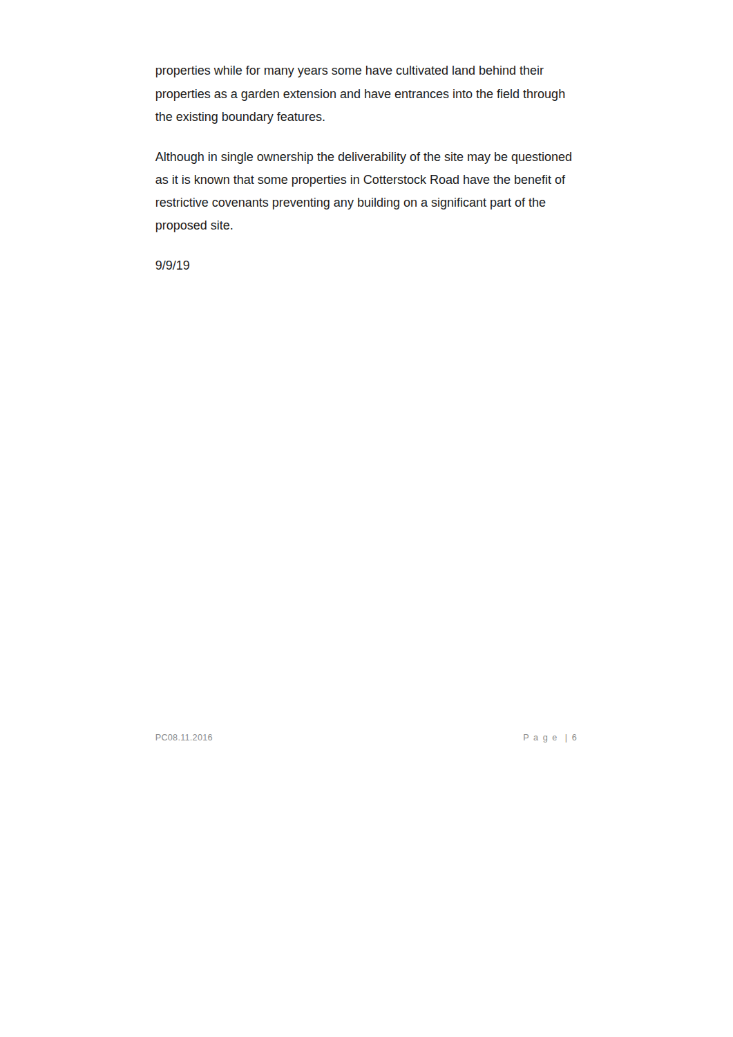properties while for many years some have cultivated land behind their properties as a garden extension and have entrances into the field through the existing boundary features.
Although in single ownership the deliverability of the site may be questioned as it is known that some properties in Cotterstock Road have the benefit of restrictive covenants preventing any building on a significant part of the proposed site.
9/9/19
PC08.11.2016 P a g e | 6